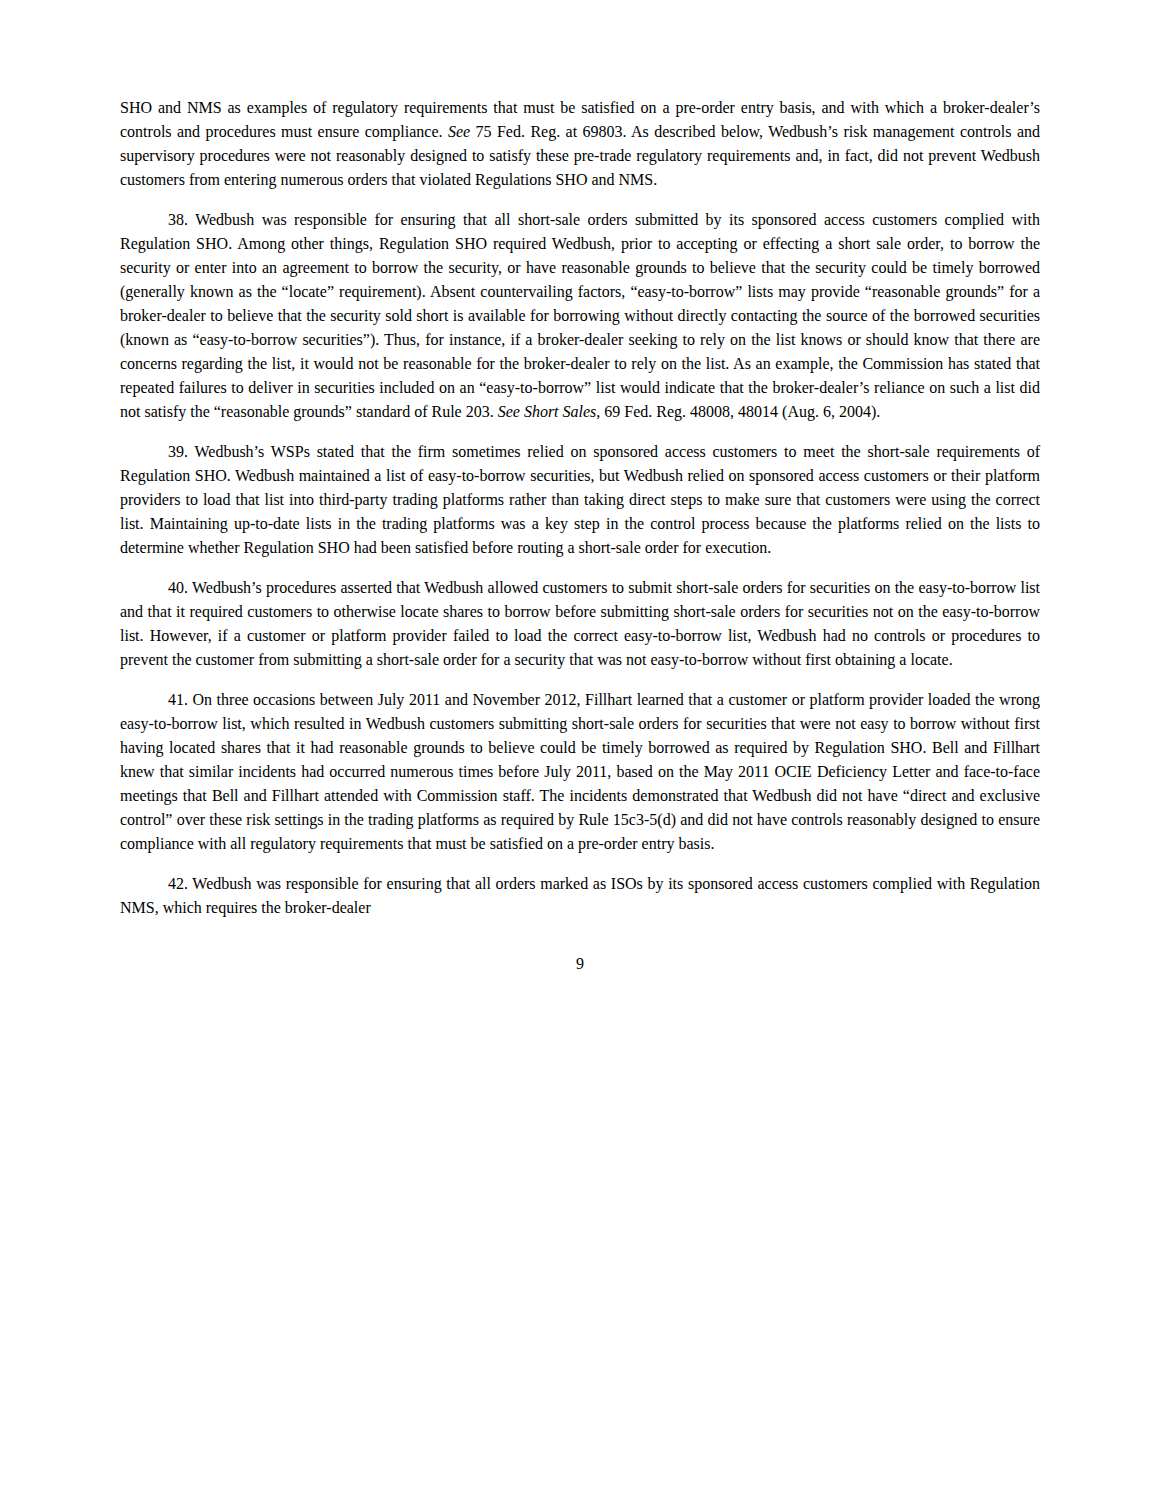SHO and NMS as examples of regulatory requirements that must be satisfied on a pre-order entry basis, and with which a broker-dealer’s controls and procedures must ensure compliance. See 75 Fed. Reg. at 69803. As described below, Wedbush’s risk management controls and supervisory procedures were not reasonably designed to satisfy these pre-trade regulatory requirements and, in fact, did not prevent Wedbush customers from entering numerous orders that violated Regulations SHO and NMS.
38. Wedbush was responsible for ensuring that all short-sale orders submitted by its sponsored access customers complied with Regulation SHO. Among other things, Regulation SHO required Wedbush, prior to accepting or effecting a short sale order, to borrow the security or enter into an agreement to borrow the security, or have reasonable grounds to believe that the security could be timely borrowed (generally known as the “locate” requirement). Absent countervailing factors, “easy-to-borrow” lists may provide “reasonable grounds” for a broker-dealer to believe that the security sold short is available for borrowing without directly contacting the source of the borrowed securities (known as “easy-to-borrow securities”). Thus, for instance, if a broker-dealer seeking to rely on the list knows or should know that there are concerns regarding the list, it would not be reasonable for the broker-dealer to rely on the list. As an example, the Commission has stated that repeated failures to deliver in securities included on an “easy-to-borrow” list would indicate that the broker-dealer’s reliance on such a list did not satisfy the “reasonable grounds” standard of Rule 203. See Short Sales, 69 Fed. Reg. 48008, 48014 (Aug. 6, 2004).
39. Wedbush’s WSPs stated that the firm sometimes relied on sponsored access customers to meet the short-sale requirements of Regulation SHO. Wedbush maintained a list of easy-to-borrow securities, but Wedbush relied on sponsored access customers or their platform providers to load that list into third-party trading platforms rather than taking direct steps to make sure that customers were using the correct list. Maintaining up-to-date lists in the trading platforms was a key step in the control process because the platforms relied on the lists to determine whether Regulation SHO had been satisfied before routing a short-sale order for execution.
40. Wedbush’s procedures asserted that Wedbush allowed customers to submit short-sale orders for securities on the easy-to-borrow list and that it required customers to otherwise locate shares to borrow before submitting short-sale orders for securities not on the easy-to-borrow list. However, if a customer or platform provider failed to load the correct easy-to-borrow list, Wedbush had no controls or procedures to prevent the customer from submitting a short-sale order for a security that was not easy-to-borrow without first obtaining a locate.
41. On three occasions between July 2011 and November 2012, Fillhart learned that a customer or platform provider loaded the wrong easy-to-borrow list, which resulted in Wedbush customers submitting short-sale orders for securities that were not easy to borrow without first having located shares that it had reasonable grounds to believe could be timely borrowed as required by Regulation SHO. Bell and Fillhart knew that similar incidents had occurred numerous times before July 2011, based on the May 2011 OCIE Deficiency Letter and face-to-face meetings that Bell and Fillhart attended with Commission staff. The incidents demonstrated that Wedbush did not have “direct and exclusive control” over these risk settings in the trading platforms as required by Rule 15c3-5(d) and did not have controls reasonably designed to ensure compliance with all regulatory requirements that must be satisfied on a pre-order entry basis.
42. Wedbush was responsible for ensuring that all orders marked as ISOs by its sponsored access customers complied with Regulation NMS, which requires the broker-dealer
9